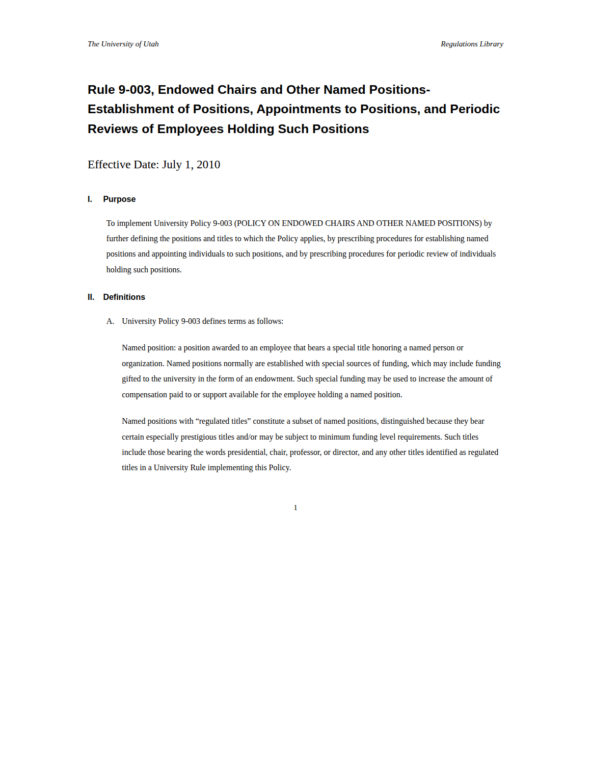The University of Utah Regulations Library
Rule 9-003, Endowed Chairs and Other Named Positions-Establishment of Positions, Appointments to Positions, and Periodic Reviews of Employees Holding Such Positions
Effective Date: July 1, 2010
I. Purpose
To implement University Policy 9-003 (POLICY ON ENDOWED CHAIRS AND OTHER NAMED POSITIONS) by further defining the positions and titles to which the Policy applies, by prescribing procedures for establishing named positions and appointing individuals to such positions, and by prescribing procedures for periodic review of individuals holding such positions.
II. Definitions
A.
University Policy 9-003 defines terms as follows:
Named position: a position awarded to an employee that bears a special title honoring a named person or organization. Named positions normally are established with special sources of funding, which may include funding gifted to the university in the form of an endowment. Such special funding may be used to increase the amount of compensation paid to or support available for the employee holding a named position.
Named positions with “regulated titles” constitute a subset of named positions, distinguished because they bear certain especially prestigious titles and/or may be subject to minimum funding level requirements. Such titles include those bearing the words presidential, chair, professor, or director, and any other titles identified as regulated titles in a University Rule implementing this Policy.
1